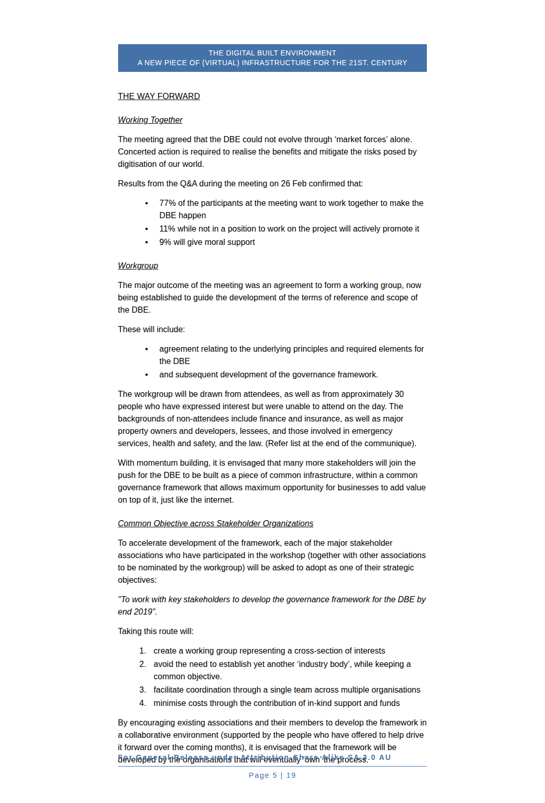THE DIGITAL BUILT ENVIRONMENT
A NEW PIECE OF (VIRTUAL) INFRASTRUCTURE FOR THE 21ST. CENTURY
THE WAY FORWARD
Working Together
The meeting agreed that the DBE could not evolve through ‘market forces’ alone. Concerted action is required to realise the benefits and mitigate the risks posed by digitisation of our world.
Results from the Q&A during the meeting on 26 Feb confirmed that:
77% of the participants at the meeting want to work together to make the DBE happen
11% while not in a position to work on the project will actively promote it
9% will give moral support
Workgroup
The major outcome of the meeting was an agreement to form a working group, now being established to guide the development of the terms of reference and scope of the DBE.
These will include:
agreement relating to the underlying principles and required elements for the DBE
and subsequent development of the governance framework.
The workgroup will be drawn from attendees, as well as from approximately 30 people who have expressed interest but were unable to attend on the day. The backgrounds of non-attendees include finance and insurance, as well as major property owners and developers, lessees, and those involved in emergency services, health and safety, and the law. (Refer list at the end of the communique).
With momentum building, it is envisaged that many more stakeholders will join the push for the DBE to be built as a piece of common infrastructure, within a common governance framework that allows maximum opportunity for businesses to add value on top of it, just like the internet.
Common Objective across Stakeholder Organizations
To accelerate development of the framework, each of the major stakeholder associations who have participated in the workshop (together with other associations to be nominated by the workgroup) will be asked to adopt as one of their strategic objectives:
"To work with key stakeholders to develop the governance framework for the DBE by end 2019".
Taking this route will:
create a working group representing a cross-section of interests
avoid the need to establish yet another ‘industry body’, while keeping a common objective.
facilitate coordination through a single team across multiple organisations
minimise costs through the contribution of in-kind support and funds
By encouraging existing associations and their members to develop the framework in a collaborative environment (supported by the people who have offered to help drive it forward over the coming months), it is envisaged that the framework will be developed by the organisations that will eventually ‘own’ the process.
For General Release under Attribution-Share Alike SA 3.0 AU
Page 5 | 19